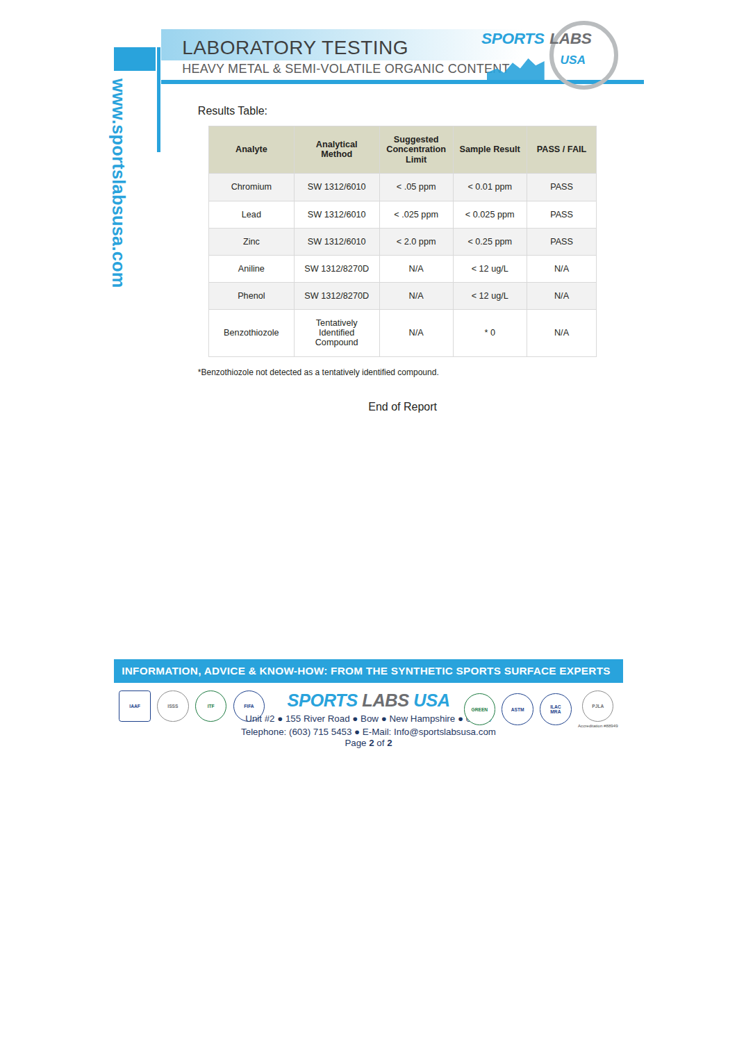www.sportslabsusa.com
Laboratory Testing
Heavy Metal & Semi-Volatile Organic Content
SPORTS
LABS
USA
Results Table:
| Analyte | Analytical Method | Suggested Concentration Limit | Sample Result | PASS / FAIL |
| --- | --- | --- | --- | --- |
| Chromium | SW 1312/6010 | < .05 ppm | < 0.01 ppm | PASS |
| Lead | SW 1312/6010 | < .025 ppm | < 0.025 ppm | PASS |
| Zinc | SW 1312/6010 | < 2.0 ppm | < 0.25 ppm | PASS |
| Aniline | SW 1312/8270D | N/A | < 12 ug/L | N/A |
| Phenol | SW 1312/8270D | N/A | < 12 ug/L | N/A |
| Benzothiozole | Tentatively Identified Compound | N/A | * 0 | N/A |
*Benzothiozole not detected as a tentatively identified compound.
End of Report
Information, Advice & Know-How: From the Synthetic Sports Surface Experts
IAAF
ISSS
ITF
FIFA
SPORTS LABS USA
Unit #2 ● 155 River Road ● Bow ● New Hampshire ● 03304
Telephone: (603) 715 5453 ● E-Mail: Info@sportslabsusa.com
Page 2 of 2
GREEN
ASTM
ILAC
MRA
PJLA
Accreditation #88949